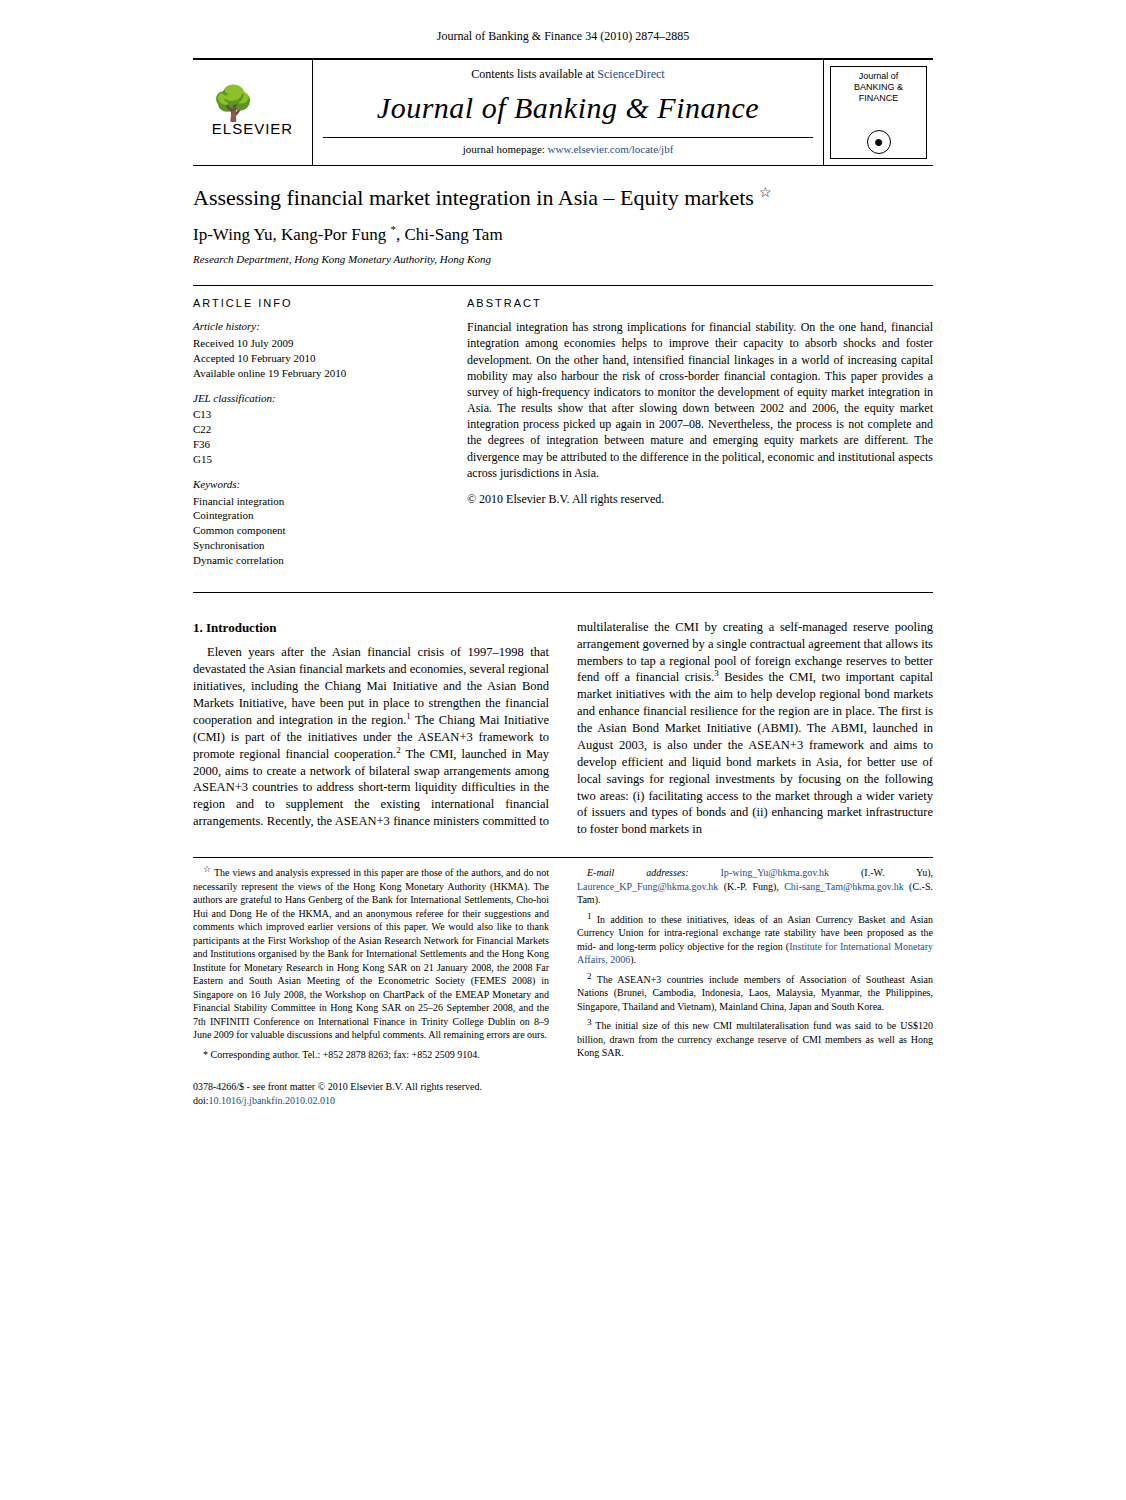Journal of Banking & Finance 34 (2010) 2874–2885
🌳
ELSEVIER
Contents lists available at ScienceDirect
Journal of Banking & Finance
journal homepage: www.elsevier.com/locate/jbf
Journal of
BANKING &
FINANCE
●
Assessing financial market integration in Asia – Equity markets ☆
Ip-Wing Yu, Kang-Por Fung *, Chi-Sang Tam
Research Department, Hong Kong Monetary Authority, Hong Kong
Article info
Article history:
Received 10 July 2009
Accepted 10 February 2010
Available online 19 February 2010
JEL classification:
C13
C22
F36
G15
Keywords:
Financial integration
Cointegration
Common component
Synchronisation
Dynamic correlation
Abstract
Financial integration has strong implications for financial stability. On the one hand, financial integration among economies helps to improve their capacity to absorb shocks and foster development. On the other hand, intensified financial linkages in a world of increasing capital mobility may also harbour the risk of cross-border financial contagion. This paper provides a survey of high-frequency indicators to monitor the development of equity market integration in Asia. The results show that after slowing down between 2002 and 2006, the equity market integration process picked up again in 2007–08. Nevertheless, the process is not complete and the degrees of integration between mature and emerging equity markets are different. The divergence may be attributed to the difference in the political, economic and institutional aspects across jurisdictions in Asia.
© 2010 Elsevier B.V. All rights reserved.
1. Introduction
Eleven years after the Asian financial crisis of 1997–1998 that devastated the Asian financial markets and economies, several regional initiatives, including the Chiang Mai Initiative and the Asian Bond Markets Initiative, have been put in place to strengthen the financial cooperation and integration in the region.1 The Chiang Mai Initiative (CMI) is part of the initiatives under the ASEAN+3 framework to promote regional financial cooperation.2 The CMI, launched in May 2000, aims to create a network of bilateral swap arrangements among ASEAN+3 countries to address short-term liquidity difficulties in the region and to supplement the existing international financial arrangements. Recently, the ASEAN+3 finance ministers committed to multilateralise the CMI by creating a self-managed reserve pooling arrangement governed by a single contractual agreement that allows its members to tap a regional pool of foreign exchange reserves to better fend off a financial crisis.3 Besides the CMI, two important capital market initiatives with the aim to help develop regional bond markets and enhance financial resilience for the region are in place. The first is the Asian Bond Market Initiative (ABMI). The ABMI, launched in August 2003, is also under the ASEAN+3 framework and aims to develop efficient and liquid bond markets in Asia, for better use of local savings for regional investments by focusing on the following two areas: (i) facilitating access to the market through a wider variety of issuers and types of bonds and (ii) enhancing market infrastructure to foster bond markets in
☆ The views and analysis expressed in this paper are those of the authors, and do not necessarily represent the views of the Hong Kong Monetary Authority (HKMA). The authors are grateful to Hans Genberg of the Bank for International Settlements, Cho-hoi Hui and Dong He of the HKMA, and an anonymous referee for their suggestions and comments which improved earlier versions of this paper. We would also like to thank participants at the First Workshop of the Asian Research Network for Financial Markets and Institutions organised by the Bank for International Settlements and the Hong Kong Institute for Monetary Research in Hong Kong SAR on 21 January 2008, the 2008 Far Eastern and South Asian Meeting of the Econometric Society (FEMES 2008) in Singapore on 16 July 2008, the Workshop on ChartPack of the EMEAP Monetary and Financial Stability Committee in Hong Kong SAR on 25–26 September 2008, and the 7th INFINITI Conference on International Finance in Trinity College Dublin on 8–9 June 2009 for valuable discussions and helpful comments. All remaining errors are ours.
* Corresponding author. Tel.: +852 2878 8263; fax: +852 2509 9104.
E-mail addresses: Ip-wing_Yu@hkma.gov.hk (I.-W. Yu), Laurence_KP_Fung@hkma.gov.hk (K.-P. Fung), Chi-sang_Tam@hkma.gov.hk (C.-S. Tam).
1 In addition to these initiatives, ideas of an Asian Currency Basket and Asian Currency Union for intra-regional exchange rate stability have been proposed as the mid- and long-term policy objective for the region (Institute for International Monetary Affairs, 2006).
2 The ASEAN+3 countries include members of Association of Southeast Asian Nations (Brunei, Cambodia, Indonesia, Laos, Malaysia, Myanmar, the Philippines, Singapore, Thailand and Vietnam), Mainland China, Japan and South Korea.
3 The initial size of this new CMI multilateralisation fund was said to be US$120 billion, drawn from the currency exchange reserve of CMI members as well as Hong Kong SAR.
0378-4266/$ - see front matter © 2010 Elsevier B.V. All rights reserved.
doi:10.1016/j.jbankfin.2010.02.010